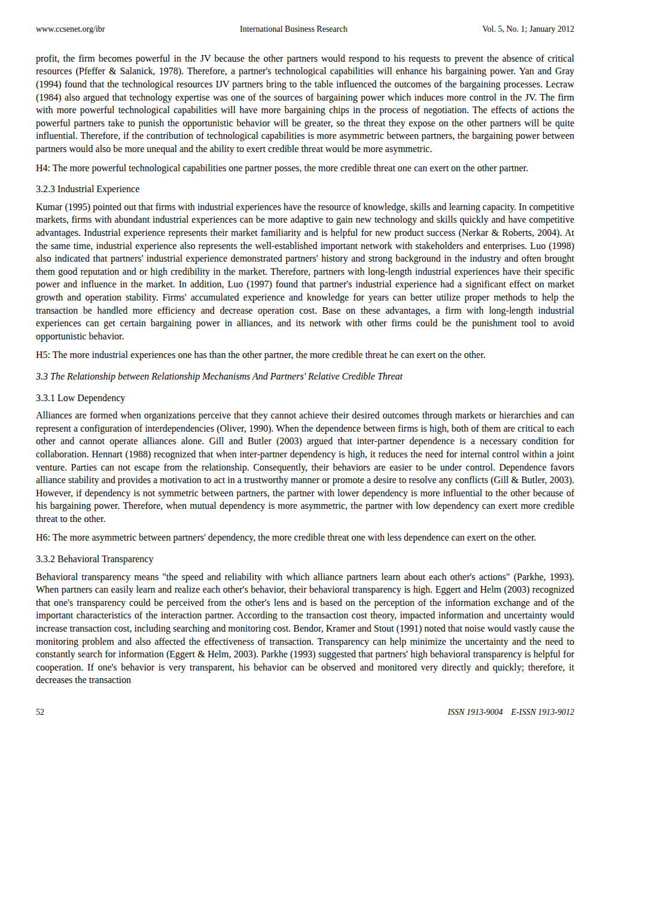www.ccsenet.org/ibr
International Business Research
Vol. 5, No. 1; January 2012
profit, the firm becomes powerful in the JV because the other partners would respond to his requests to prevent the absence of critical resources (Pfeffer & Salanick, 1978). Therefore, a partner's technological capabilities will enhance his bargaining power. Yan and Gray (1994) found that the technological resources IJV partners bring to the table influenced the outcomes of the bargaining processes. Lecraw (1984) also argued that technology expertise was one of the sources of bargaining power which induces more control in the JV. The firm with more powerful technological capabilities will have more bargaining chips in the process of negotiation. The effects of actions the powerful partners take to punish the opportunistic behavior will be greater, so the threat they expose on the other partners will be quite influential. Therefore, if the contribution of technological capabilities is more asymmetric between partners, the bargaining power between partners would also be more unequal and the ability to exert credible threat would be more asymmetric.
H4: The more powerful technological capabilities one partner posses, the more credible threat one can exert on the other partner.
3.2.3 Industrial Experience
Kumar (1995) pointed out that firms with industrial experiences have the resource of knowledge, skills and learning capacity. In competitive markets, firms with abundant industrial experiences can be more adaptive to gain new technology and skills quickly and have competitive advantages. Industrial experience represents their market familiarity and is helpful for new product success (Nerkar & Roberts, 2004). At the same time, industrial experience also represents the well-established important network with stakeholders and enterprises. Luo (1998) also indicated that partners' industrial experience demonstrated partners' history and strong background in the industry and often brought them good reputation and or high credibility in the market. Therefore, partners with long-length industrial experiences have their specific power and influence in the market. In addition, Luo (1997) found that partner's industrial experience had a significant effect on market growth and operation stability. Firms' accumulated experience and knowledge for years can better utilize proper methods to help the transaction be handled more efficiency and decrease operation cost. Base on these advantages, a firm with long-length industrial experiences can get certain bargaining power in alliances, and its network with other firms could be the punishment tool to avoid opportunistic behavior.
H5: The more industrial experiences one has than the other partner, the more credible threat he can exert on the other.
3.3 The Relationship between Relationship Mechanisms And Partners' Relative Credible Threat
3.3.1 Low Dependency
Alliances are formed when organizations perceive that they cannot achieve their desired outcomes through markets or hierarchies and can represent a configuration of interdependencies (Oliver, 1990). When the dependence between firms is high, both of them are critical to each other and cannot operate alliances alone. Gill and Butler (2003) argued that inter-partner dependence is a necessary condition for collaboration. Hennart (1988) recognized that when inter-partner dependency is high, it reduces the need for internal control within a joint venture. Parties can not escape from the relationship. Consequently, their behaviors are easier to be under control. Dependence favors alliance stability and provides a motivation to act in a trustworthy manner or promote a desire to resolve any conflicts (Gill & Butler, 2003). However, if dependency is not symmetric between partners, the partner with lower dependency is more influential to the other because of his bargaining power. Therefore, when mutual dependency is more asymmetric, the partner with low dependency can exert more credible threat to the other.
H6: The more asymmetric between partners' dependency, the more credible threat one with less dependence can exert on the other.
3.3.2 Behavioral Transparency
Behavioral transparency means "the speed and reliability with which alliance partners learn about each other's actions" (Parkhe, 1993). When partners can easily learn and realize each other's behavior, their behavioral transparency is high. Eggert and Helm (2003) recognized that one's transparency could be perceived from the other's lens and is based on the perception of the information exchange and of the important characteristics of the interaction partner. According to the transaction cost theory, impacted information and uncertainty would increase transaction cost, including searching and monitoring cost. Bendor, Kramer and Stout (1991) noted that noise would vastly cause the monitoring problem and also affected the effectiveness of transaction. Transparency can help minimize the uncertainty and the need to constantly search for information (Eggert & Helm, 2003). Parkhe (1993) suggested that partners' high behavioral transparency is helpful for cooperation. If one's behavior is very transparent, his behavior can be observed and monitored very directly and quickly; therefore, it decreases the transaction
52
ISSN 1913-9004 E-ISSN 1913-9012